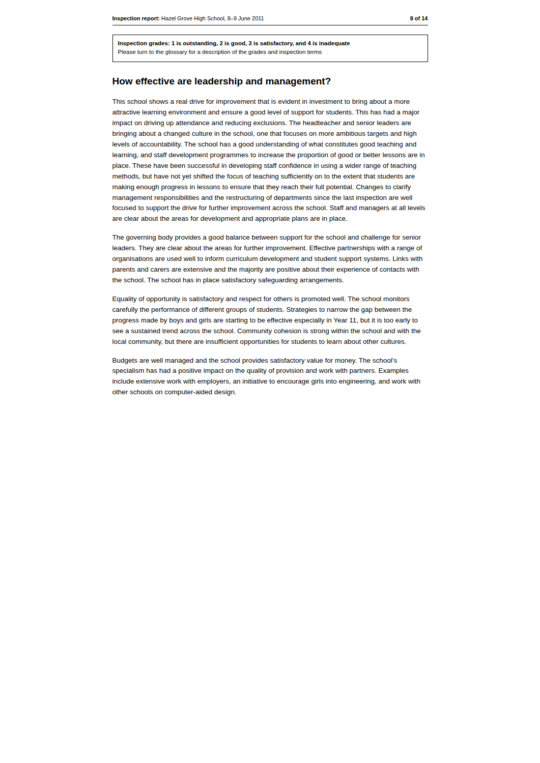Inspection report: Hazel Grove High School, 8–9 June 2011
8 of 14
Inspection grades: 1 is outstanding, 2 is good, 3 is satisfactory, and 4 is inadequate
Please turn to the glossary for a description of the grades and inspection terms
How effective are leadership and management?
This school shows a real drive for improvement that is evident in investment to bring about a more attractive learning environment and ensure a good level of support for students. This has had a major impact on driving up attendance and reducing exclusions. The headteacher and senior leaders are bringing about a changed culture in the school, one that focuses on more ambitious targets and high levels of accountability. The school has a good understanding of what constitutes good teaching and learning, and staff development programmes to increase the proportion of good or better lessons are in place. These have been successful in developing staff confidence in using a wider range of teaching methods, but have not yet shifted the focus of teaching sufficiently on to the extent that students are making enough progress in lessons to ensure that they reach their full potential. Changes to clarify management responsibilities and the restructuring of departments since the last inspection are well focused to support the drive for further improvement across the school. Staff and managers at all levels are clear about the areas for development and appropriate plans are in place.
The governing body provides a good balance between support for the school and challenge for senior leaders. They are clear about the areas for further improvement. Effective partnerships with a range of organisations are used well to inform curriculum development and student support systems. Links with parents and carers are extensive and the majority are positive about their experience of contacts with the school. The school has in place satisfactory safeguarding arrangements.
Equality of opportunity is satisfactory and respect for others is promoted well. The school monitors carefully the performance of different groups of students. Strategies to narrow the gap between the progress made by boys and girls are starting to be effective especially in Year 11, but it is too early to see a sustained trend across the school. Community cohesion is strong within the school and with the local community, but there are insufficient opportunities for students to learn about other cultures.
Budgets are well managed and the school provides satisfactory value for money. The school's specialism has had a positive impact on the quality of provision and work with partners. Examples include extensive work with employers, an initiative to encourage girls into engineering, and work with other schools on computer-aided design.